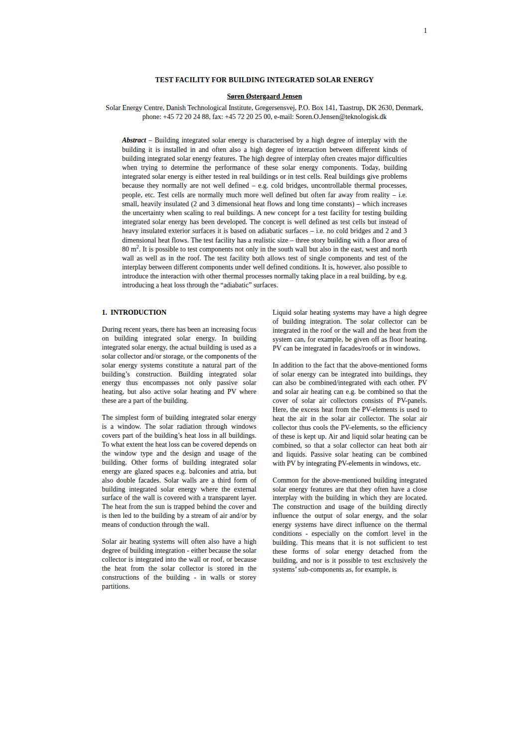1
Test Facility for Building Integrated Solar Energy
Søren Østergaard Jensen
Solar Energy Centre, Danish Technological Institute, Gregersensvej, P.O. Box 141, Taastrup, DK 2630, Denmark,
phone: +45 72 20 24 88, fax: +45 72 20 25 00, e-mail: Soren.O.Jensen@teknologisk.dk
Abstract – Building integrated solar energy is characterised by a high degree of interplay with the building it is installed in and often also a high degree of interaction between different kinds of building integrated solar energy features. The high degree of interplay often creates major difficulties when trying to determine the performance of these solar energy components. Today, building integrated solar energy is either tested in real buildings or in test cells. Real buildings give problems because they normally are not well defined – e.g. cold bridges, uncontrollable thermal processes, people, etc. Test cells are normally much more well defined but often far away from reality – i.e. small, heavily insulated (2 and 3 dimensional heat flows and long time constants) – which increases the uncertainty when scaling to real buildings. A new concept for a test facility for testing building integrated solar energy has been developed. The concept is well defined as test cells but instead of heavy insulated exterior surfaces it is based on adiabatic surfaces – i.e. no cold bridges and 2 and 3 dimensional heat flows. The test facility has a realistic size – three story building with a floor area of 80 m2. It is possible to test components not only in the south wall but also in the east, west and north wall as well as in the roof. The test facility both allows test of single components and test of the interplay between different components under well defined conditions. It is, however, also possible to introduce the interaction with other thermal processes normally taking place in a real building, by e.g. introducing a heat loss through the “adiabatic” surfaces.
1. Introduction
During recent years, there has been an increasing focus on building integrated solar energy. In building integrated solar energy, the actual building is used as a solar collector and/or storage, or the components of the solar energy systems constitute a natural part of the building’s construction. Building integrated solar energy thus encompasses not only passive solar heating, but also active solar heating and PV where these are a part of the building.
The simplest form of building integrated solar energy is a window. The solar radiation through windows covers part of the building’s heat loss in all buildings. To what extent the heat loss can be covered depends on the window type and the design and usage of the building. Other forms of building integrated solar energy are glazed spaces e.g. balconies and atria, but also double facades. Solar walls are a third form of building integrated solar energy where the external surface of the wall is covered with a transparent layer. The heat from the sun is trapped behind the cover and is then led to the building by a stream of air and/or by means of conduction through the wall.
Solar air heating systems will often also have a high degree of building integration - either because the solar collector is integrated into the wall or roof, or because the heat from the solar collector is stored in the constructions of the building - in walls or storey partitions.
Liquid solar heating systems may have a high degree of building integration. The solar collector can be integrated in the roof or the wall and the heat from the system can, for example, be given off as floor heating. PV can be integrated in facades/roofs or in windows.
In addition to the fact that the above-mentioned forms of solar energy can be integrated into buildings, they can also be combined/integrated with each other. PV and solar air heating can e.g. be combined so that the cover of solar air collectors consists of PV-panels. Here, the excess heat from the PV-elements is used to heat the air in the solar air collector. The solar air collector thus cools the PV-elements, so the efficiency of these is kept up. Air and liquid solar heating can be combined, so that a solar collector can heat both air and liquids. Passive solar heating can be combined with PV by integrating PV-elements in windows, etc.
Common for the above-mentioned building integrated solar energy features are that they often have a close interplay with the building in which they are located. The construction and usage of the building directly influence the output of solar energy, and the solar energy systems have direct influence on the thermal conditions - especially on the comfort level in the building. This means that it is not sufficient to test these forms of solar energy detached from the building, and nor is it possible to test exclusively the systems’ sub-components as, for example, is